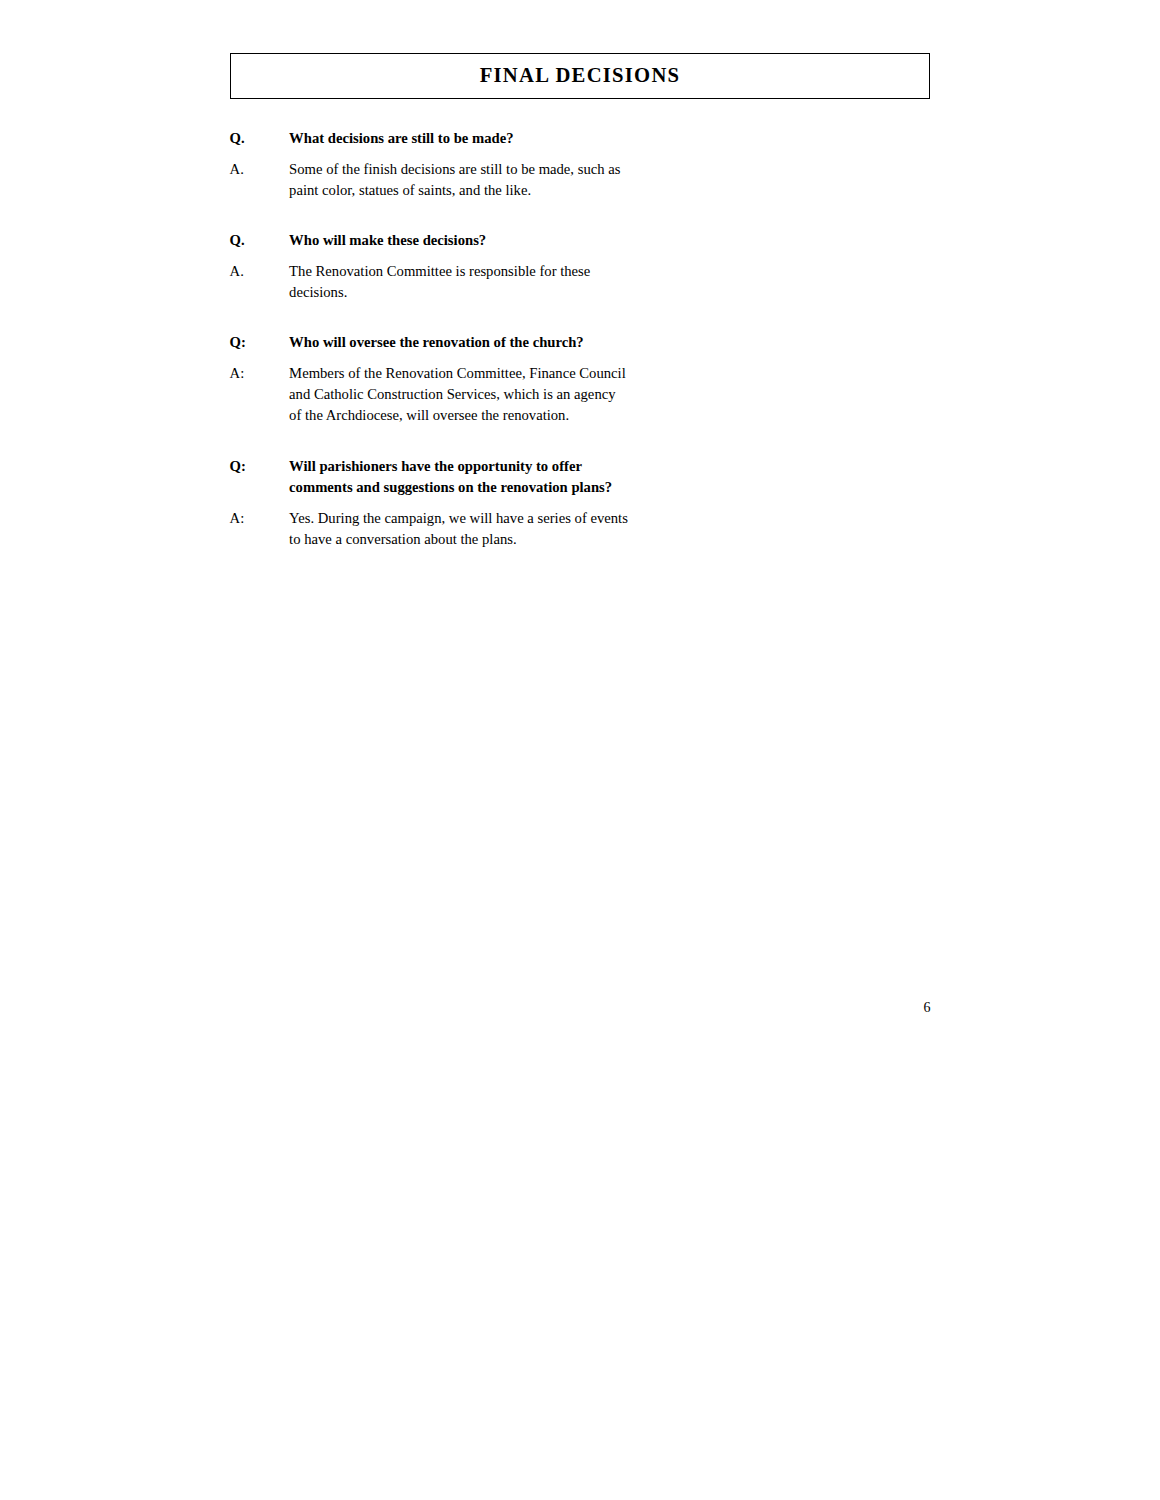Final Decisions
Q.
What decisions are still to be made?
A.
Some of the finish decisions are still to be made, such as paint color, statues of saints, and the like.
Q.
Who will make these decisions?
A.
The Renovation Committee is responsible for these decisions.
Q:
Who will oversee the renovation of the church?
A:
Members of the Renovation Committee, Finance Council and Catholic Construction Services, which is an agency of the Archdiocese, will oversee the renovation.
Q:
Will parishioners have the opportunity to offer comments and suggestions on the renovation plans?
A:
Yes. During the campaign, we will have a series of events to have a conversation about the plans.
6